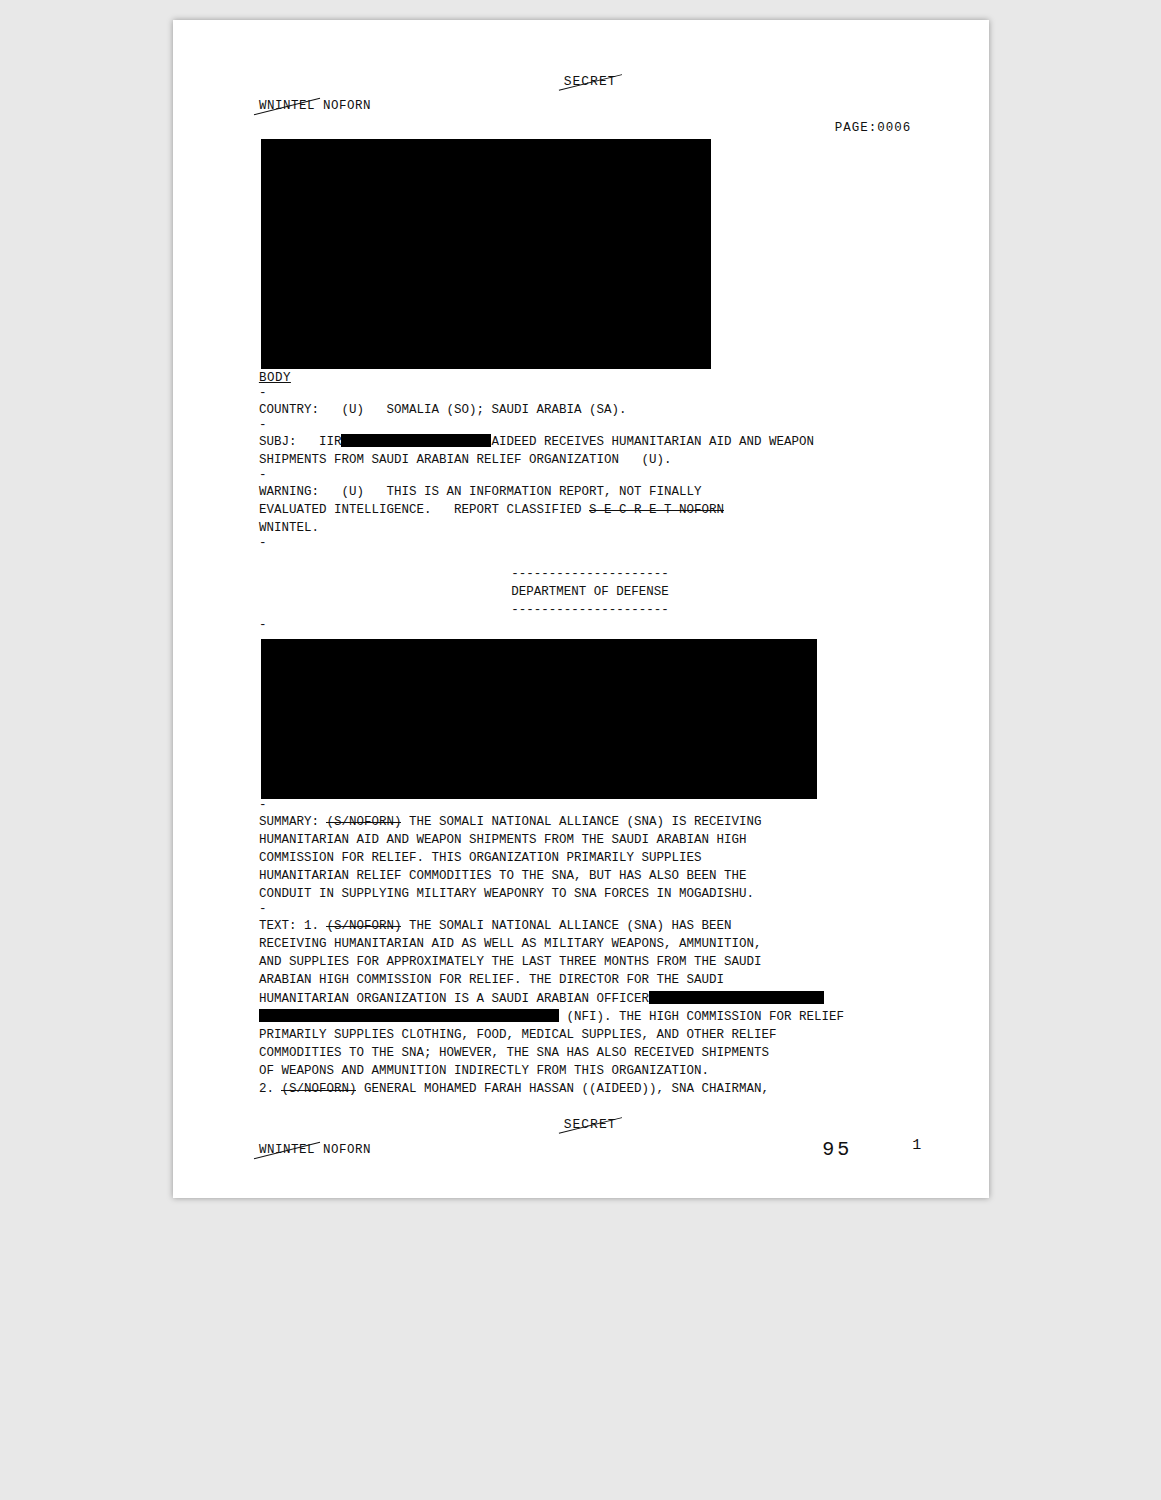SECRET
WNINTEL NOFORN
PAGE:0006
BODY
-
COUNTRY: (U) SOMALIA (SO); SAUDI ARABIA (SA).
-
SUBJ: IIR AIDEED RECEIVES HUMANITARIAN AID AND WEAPON SHIPMENTS FROM SAUDI ARABIAN RELIEF ORGANIZATION (U).
-
WARNING: (U) THIS IS AN INFORMATION REPORT, NOT FINALLY EVALUATED INTELLIGENCE. REPORT CLASSIFIED S E C R E T NOFORN WNINTEL.
-
---------------------
DEPARTMENT OF DEFENSE
---------------------
-
-
SUMMARY: (S/NOFORN) THE SOMALI NATIONAL ALLIANCE (SNA) IS RECEIVING HUMANITARIAN AID AND WEAPON SHIPMENTS FROM THE SAUDI ARABIAN HIGH COMMISSION FOR RELIEF. THIS ORGANIZATION PRIMARILY SUPPLIES HUMANITARIAN RELIEF COMMODITIES TO THE SNA, BUT HAS ALSO BEEN THE CONDUIT IN SUPPLYING MILITARY WEAPONRY TO SNA FORCES IN MOGADISHU.
-
TEXT: 1. (S/NOFORN) THE SOMALI NATIONAL ALLIANCE (SNA) HAS BEEN RECEIVING HUMANITARIAN AID AS WELL AS MILITARY WEAPONS, AMMUNITION, AND SUPPLIES FOR APPROXIMATELY THE LAST THREE MONTHS FROM THE SAUDI ARABIAN HIGH COMMISSION FOR RELIEF. THE DIRECTOR FOR THE SAUDI HUMANITARIAN ORGANIZATION IS A SAUDI ARABIAN OFFICER (NFI). THE HIGH COMMISSION FOR RELIEF PRIMARILY SUPPLIES CLOTHING, FOOD, MEDICAL SUPPLIES, AND OTHER RELIEF COMMODITIES TO THE SNA; HOWEVER, THE SNA HAS ALSO RECEIVED SHIPMENTS OF WEAPONS AND AMMUNITION INDIRECTLY FROM THIS ORGANIZATION. 2. (S/NOFORN) GENERAL MOHAMED FARAH HASSAN ((AIDEED)), SNA CHAIRMAN,
SECRET
WNINTEL NOFORN
95 1